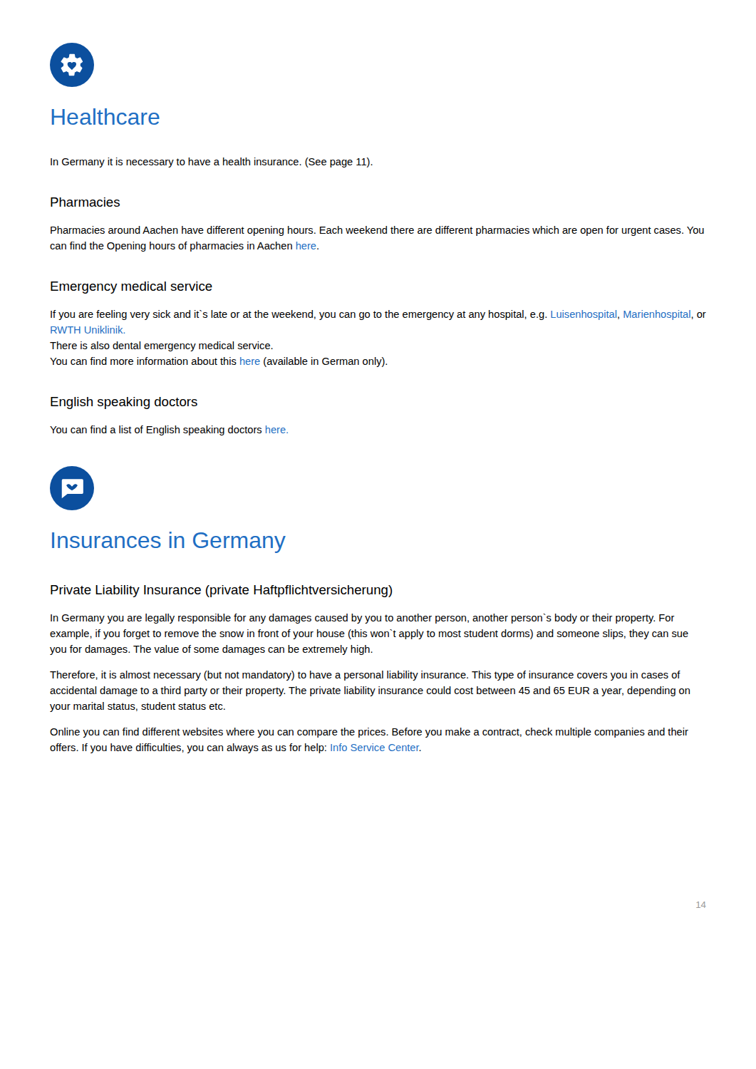Healthcare
In Germany it is necessary to have a health insurance. (See page 11).
Pharmacies
Pharmacies around Aachen have different opening hours. Each weekend there are different pharmacies which are open for urgent cases. You can find the Opening hours of pharmacies in Aachen here.
Emergency medical service
If you are feeling very sick and it`s late or at the weekend, you can go to the emergency at any hospital, e.g. Luisenhospital, Marienhospital, or RWTH Uniklinik.
There is also dental emergency medical service.
You can find more information about this here (available in German only).
English speaking doctors
You can find a list of English speaking doctors here.
Insurances in Germany
Private Liability Insurance (private Haftpflichtversicherung)
In Germany you are legally responsible for any damages caused by you to another person, another person`s body or their property. For example, if you forget to remove the snow in front of your house (this won`t apply to most student dorms) and someone slips, they can sue you for damages. The value of some damages can be extremely high.
Therefore, it is almost necessary (but not mandatory) to have a personal liability insurance. This type of insurance covers you in cases of accidental damage to a third party or their property. The private liability insurance could cost between 45 and 65 EUR a year, depending on your marital status, student status etc.
Online you can find different websites where you can compare the prices. Before you make a contract, check multiple companies and their offers. If you have difficulties, you can always as us for help: Info Service Center.
14